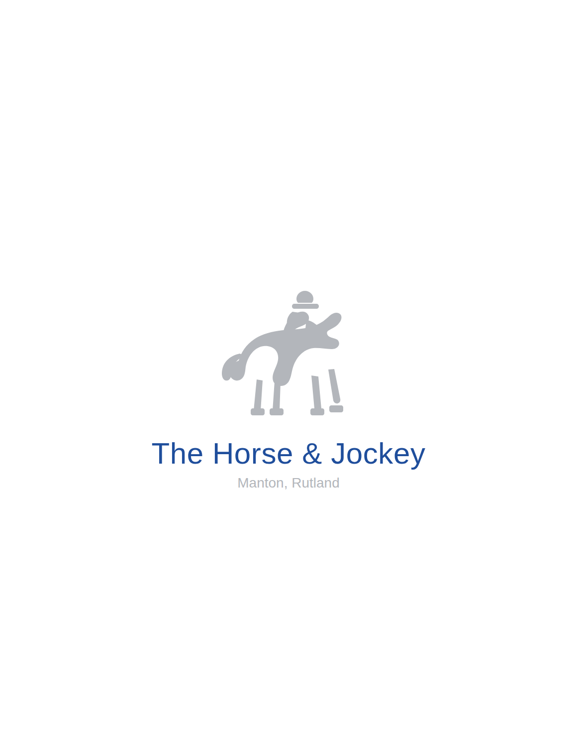The Horse & Jockey emblem Grey silhouette of a jockey riding a horse.
The Horse & Jockey
Manton, Rutland